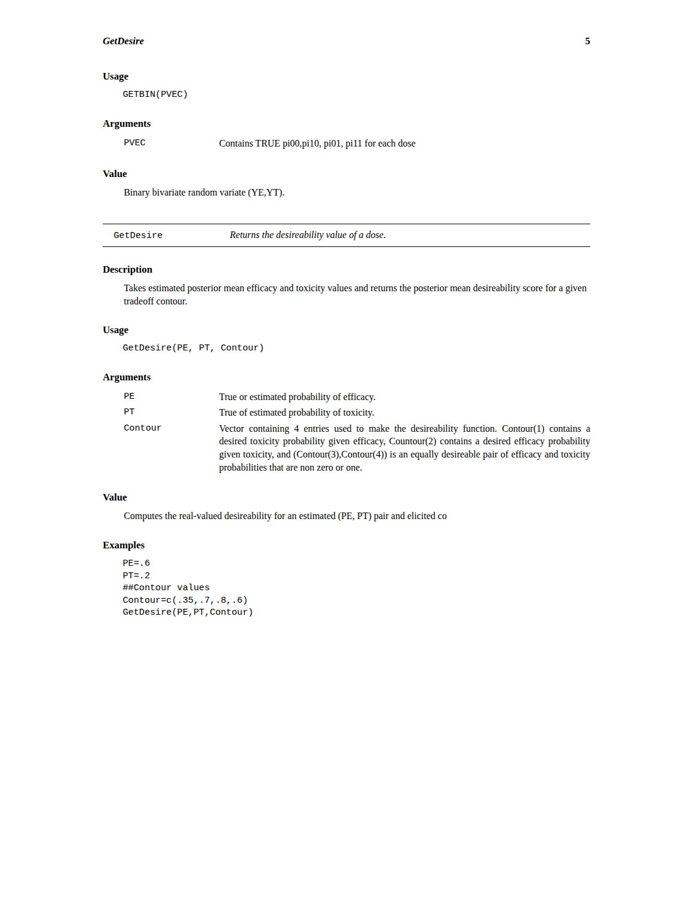GetDesire 5
Usage
GETBIN(PVEC)
Arguments
| PVEC | Contains TRUE pi00,pi10, pi01, pi11 for each dose |
Value
Binary bivariate random variate (YE,YT).
GetDesire Returns the desireability value of a dose.
Description
Takes estimated posterior mean efficacy and toxicity values and returns the posterior mean desireability score for a given tradeoff contour.
Usage
GetDesire(PE, PT, Contour)
Arguments
| PE | True or estimated probability of efficacy. |
| PT | True of estimated probability of toxicity. |
| Contour | Vector containing 4 entries used to make the desireability function. Contour(1) contains a desired toxicity probability given efficacy, Countour(2) contains a desired efficacy probability given toxicity, and (Contour(3),Contour(4)) is an equally desireable pair of efficacy and toxicity probabilities that are non zero or one. |
Value
Computes the real-valued desireability for an estimated (PE, PT) pair and elicited co
Examples
PE=.6
PT=.2
##Contour values
Contour=c(.35,.7,.8,.6)
GetDesire(PE,PT,Contour)